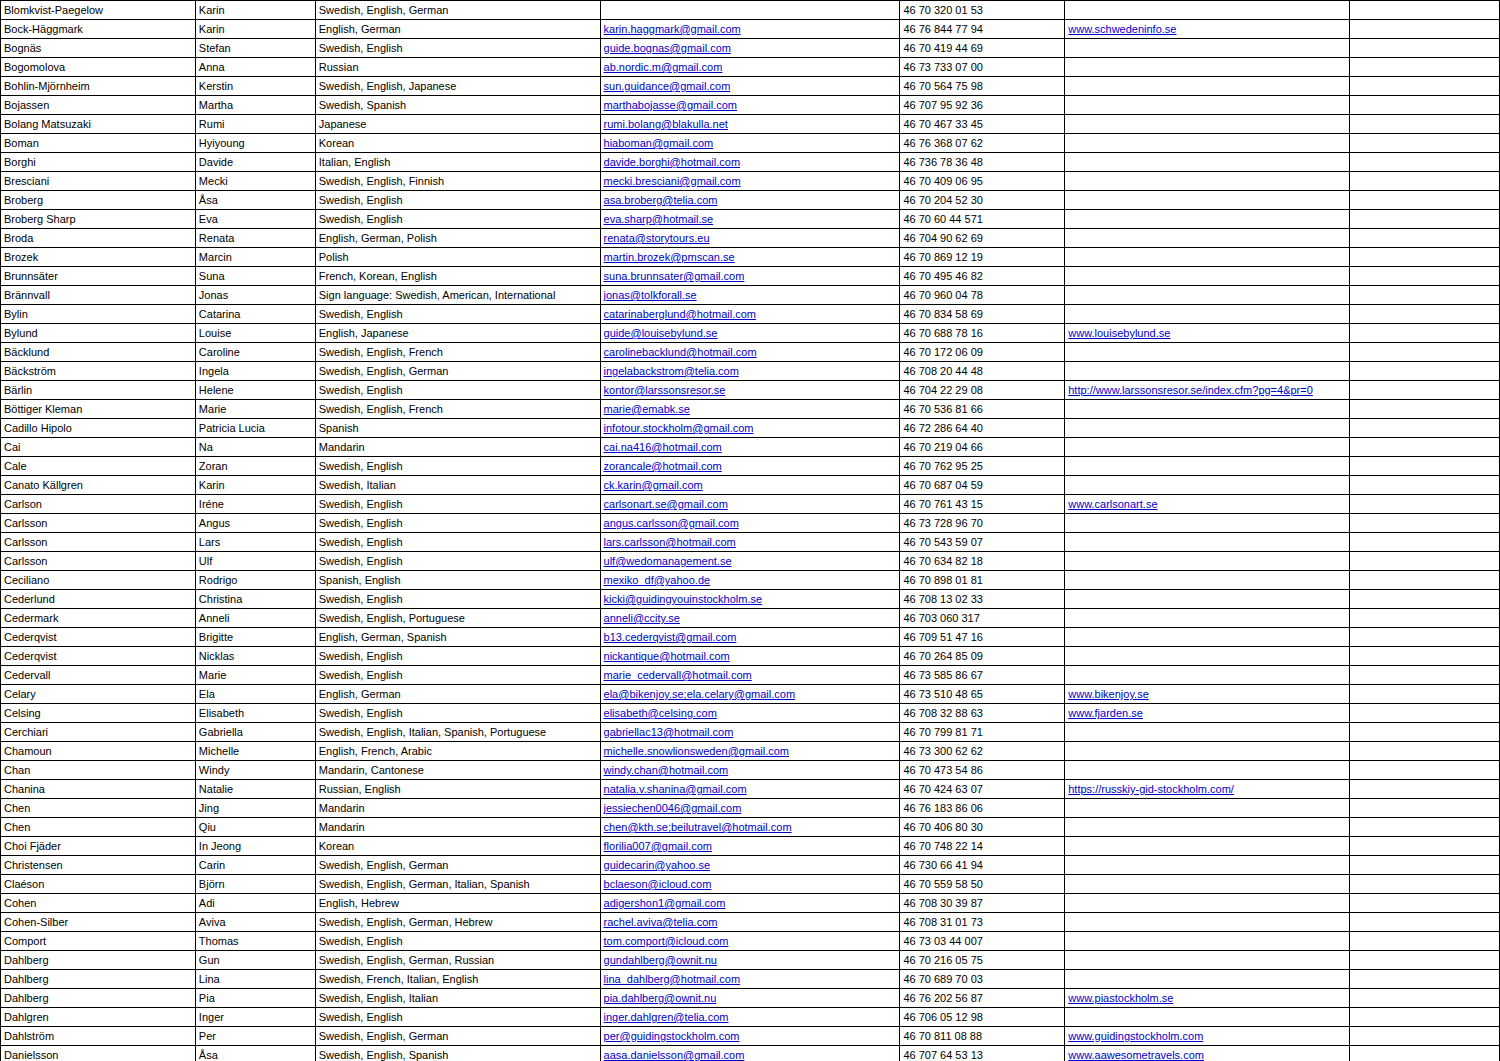| Blomkvist-Paegelow | Karin | Swedish, English, German | | 46 70 320 01 53 | | |
| Bock-Häggmark | Karin | English, German | karin.haggmark@gmail.com | 46 76 844 77 94 | www.schwedeninfo.se | |
| Bognäs | Stefan | Swedish, English | guide.bognas@gmail.com | 46 70 419 44 69 | | |
| Bogomolova | Anna | Russian | ab.nordic.m@gmail.com | 46 73 733 07 00 | | |
| Bohlin-Mjörnheim | Kerstin | Swedish, English, Japanese | sun.guidance@gmail.com | 46 70 564 75 98 | | |
| Bojassen | Martha | Swedish, Spanish | marthabojasse@gmail.com | 46 707 95 92 36 | | |
| Bolang Matsuzaki | Rumi | Japanese | rumi.bolang@blakulla.net | 46 70 467 33 45 | | |
| Boman | Hyiyoung | Korean | hiaboman@gmail.com | 46 76 368 07 62 | | |
| Borghi | Davide | Italian, English | davide.borghi@hotmail.com | 46 736 78 36 48 | | |
| Bresciani | Mecki | Swedish, English, Finnish | mecki.bresciani@gmail.com | 46 70 409 06 95 | | |
| Broberg | Åsa | Swedish, English | asa.broberg@telia.com | 46 70 204 52 30 | | |
| Broberg Sharp | Eva | Swedish, English | eva.sharp@hotmail.se | 46 70 60 44 571 | | |
| Broda | Renata | English, German, Polish | renata@storytours.eu | 46 704 90 62 69 | | |
| Brozek | Marcin | Polish | martin.brozek@pmscan.se | 46 70 869 12 19 | | |
| Brunnsäter | Suna | French, Korean, English | suna.brunnsater@gmail.com | 46 70 495 46 82 | | |
| Brännvall | Jonas | Sign language: Swedish, American, International | jonas@tolkforall.se | 46 70 960 04 78 | | |
| Bylin | Catarina | Swedish, English | catarinaberglund@hotmail.com | 46 70 834 58 69 | | |
| Bylund | Louise | English, Japanese | guide@louisebylund.se | 46 70 688 78 16 | www.louisebylund.se | |
| Bäcklund | Caroline | Swedish, English, French | carolinebacklund@hotmail.com | 46 70 172 06 09 | | |
| Bäckström | Ingela | Swedish, English, German | ingelabackstrom@telia.com | 46 708 20 44 48 | | |
| Bärlin | Helene | Swedish, English | kontor@larssonsresor.se | 46 704 22 29 08 | http://www.larssonsresor.se/index.cfm?pg=4&pr=0 | |
| Böttiger Kleman | Marie | Swedish, English, French | marie@emabk.se | 46 70 536 81 66 | | |
| Cadillo Hipolo | Patricia Lucia | Spanish | infotour.stockholm@gmail.com | 46 72 286 64 40 | | |
| Cai | Na | Mandarin | cai.na416@hotmail.com | 46 70 219 04 66 | | |
| Cale | Zoran | Swedish, English | zorancale@hotmail.com | 46 70 762 95 25 | | |
| Canato Källgren | Karin | Swedish, Italian | ck.karin@gmail.com | 46 70 687 04 59 | | |
| Carlson | Iréne | Swedish, English | carlsonart.se@gmail.com | 46 70 761 43 15 | www.carlsonart.se | |
| Carlsson | Angus | Swedish, English | angus.carlsson@gmail.com | 46 73 728 96 70 | | |
| Carlsson | Lars | Swedish, English | lars.carlsson@hotmail.com | 46 70 543 59 07 | | |
| Carlsson | Ulf | Swedish, English | ulf@wedomanagement.se | 46 70 634 82 18 | | |
| Ceciliano | Rodrigo | Spanish, English | mexiko_df@yahoo.de | 46 70 898 01 81 | | |
| Cederlund | Christina | Swedish, English | kicki@guidingyouinstockholm.se | 46 708 13 02 33 | | |
| Cedermark | Anneli | Swedish, English, Portuguese | anneli@ccity.se | 46 703 060 317 | | |
| Cederqvist | Brigitte | English, German, Spanish | b13.cederqvist@gmail.com | 46 709 51 47 16 | | |
| Cederqvist | Nicklas | Swedish, English | nickantique@hotmail.com | 46 70 264 85 09 | | |
| Cedervall | Marie | Swedish, English | marie_cedervall@hotmail.com | 46 73 585 86 67 | | |
| Celary | Ela | English, German | ela@bikenjoy.se;ela.celary@gmail.com | 46 73 510 48 65 | www.bikenjoy.se | |
| Celsing | Elisabeth | Swedish, English | elisabeth@celsing.com | 46 708 32 88 63 | www.fjarden.se | |
| Cerchiari | Gabriella | Swedish, English, Italian, Spanish, Portuguese | gabriellac13@hotmail.com | 46 70 799 81 71 | | |
| Chamoun | Michelle | English, French, Arabic | michelle.snowlionsweden@gmail.com | 46 73 300 62 62 | | |
| Chan | Windy | Mandarin, Cantonese | windy.chan@hotmail.com | 46 70 473 54 86 | | |
| Chanina | Natalie | Russian, English | natalia.v.shanina@gmail.com | 46 70 424 63 07 | https://russkiy-gid-stockholm.com/ | |
| Chen | Jing | Mandarin | jessiechen0046@gmail.com | 46 76 183 86 06 | | |
| Chen | Qiu | Mandarin | chen@kth.se;beilutravel@hotmail.com | 46 70 406 80 30 | | |
| Choi Fjäder | In Jeong | Korean | florilia007@gmail.com | 46 70 748 22 14 | | |
| Christensen | Carin | Swedish, English, German | guidecarin@yahoo.se | 46 730 66 41 94 | | |
| Claéson | Björn | Swedish, English, German, Italian, Spanish | bclaeson@icloud.com | 46 70 559 58 50 | | |
| Cohen | Adi | English, Hebrew | adigershon1@gmail.com | 46 708 30 39 87 | | |
| Cohen-Silber | Aviva | Swedish, English, German, Hebrew | rachel.aviva@telia.com | 46 708 31 01 73 | | |
| Comport | Thomas | Swedish, English | tom.comport@icloud.com | 46 73 03 44 007 | | |
| Dahlberg | Gun | Swedish, English, German, Russian | gundahlberg@ownit.nu | 46 70 216 05 75 | | |
| Dahlberg | Lina | Swedish, French, Italian, English | lina_dahlberg@hotmail.com | 46 70 689 70 03 | | |
| Dahlberg | Pia | Swedish, English, Italian | pia.dahlberg@ownit.nu | 46 76 202 56 87 | www.piastockholm.se | |
| Dahlgren | Inger | Swedish, English | inger.dahlgren@telia.com | 46 706 05 12 98 | | |
| Dahlström | Per | Swedish, English, German | per@guidingstockholm.com | 46 70 811 08 88 | www.guidingstockholm.com | |
| Danielsson | Åsa | Swedish, English, Spanish | aasa.danielsson@gmail.com | 46 707 64 53 13 | www.aawesometravels.com | |